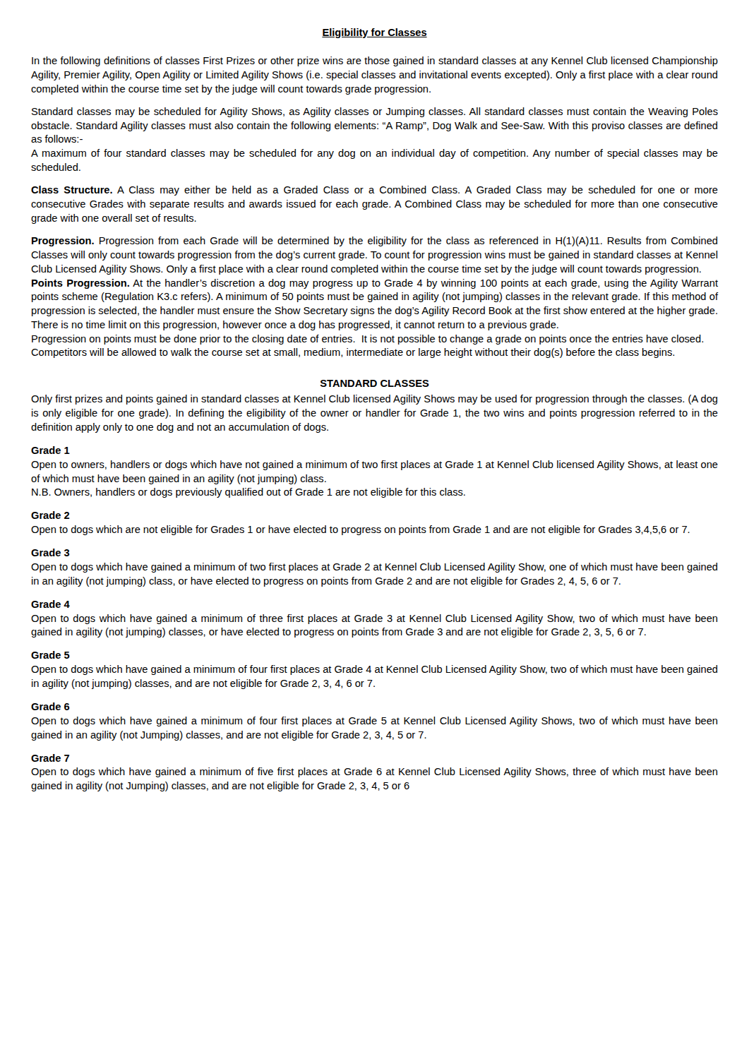Eligibility for Classes
In the following definitions of classes First Prizes or other prize wins are those gained in standard classes at any Kennel Club licensed Championship Agility, Premier Agility, Open Agility or Limited Agility Shows (i.e. special classes and invitational events excepted). Only a first place with a clear round completed within the course time set by the judge will count towards grade progression.
Standard classes may be scheduled for Agility Shows, as Agility classes or Jumping classes. All standard classes must contain the Weaving Poles obstacle. Standard Agility classes must also contain the following elements: “A Ramp”, Dog Walk and See-Saw. With this proviso classes are defined as follows:-
A maximum of four standard classes may be scheduled for any dog on an individual day of competition. Any number of special classes may be scheduled.
Class Structure. A Class may either be held as a Graded Class or a Combined Class. A Graded Class may be scheduled for one or more consecutive Grades with separate results and awards issued for each grade. A Combined Class may be scheduled for more than one consecutive grade with one overall set of results.
Progression. Progression from each Grade will be determined by the eligibility for the class as referenced in H(1)(A)11. Results from Combined Classes will only count towards progression from the dog’s current grade. To count for progression wins must be gained in standard classes at Kennel Club Licensed Agility Shows. Only a first place with a clear round completed within the course time set by the judge will count towards progression.
Points Progression. At the handler’s discretion a dog may progress up to Grade 4 by winning 100 points at each grade, using the Agility Warrant points scheme (Regulation K3.c refers). A minimum of 50 points must be gained in agility (not jumping) classes in the relevant grade. If this method of progression is selected, the handler must ensure the Show Secretary signs the dog’s Agility Record Book at the first show entered at the higher grade. There is no time limit on this progression, however once a dog has progressed, it cannot return to a previous grade.
Progression on points must be done prior to the closing date of entries. It is not possible to change a grade on points once the entries have closed.
Competitors will be allowed to walk the course set at small, medium, intermediate or large height without their dog(s) before the class begins.
STANDARD CLASSES
Only first prizes and points gained in standard classes at Kennel Club licensed Agility Shows may be used for progression through the classes. (A dog is only eligible for one grade). In defining the eligibility of the owner or handler for Grade 1, the two wins and points progression referred to in the definition apply only to one dog and not an accumulation of dogs.
Grade 1
Open to owners, handlers or dogs which have not gained a minimum of two first places at Grade 1 at Kennel Club licensed Agility Shows, at least one of which must have been gained in an agility (not jumping) class.
N.B. Owners, handlers or dogs previously qualified out of Grade 1 are not eligible for this class.
Grade 2
Open to dogs which are not eligible for Grades 1 or have elected to progress on points from Grade 1 and are not eligible for Grades 3,4,5,6 or 7.
Grade 3
Open to dogs which have gained a minimum of two first places at Grade 2 at Kennel Club Licensed Agility Show, one of which must have been gained in an agility (not jumping) class, or have elected to progress on points from Grade 2 and are not eligible for Grades 2, 4, 5, 6 or 7.
Grade 4
Open to dogs which have gained a minimum of three first places at Grade 3 at Kennel Club Licensed Agility Show, two of which must have been gained in agility (not jumping) classes, or have elected to progress on points from Grade 3 and are not eligible for Grade 2, 3, 5, 6 or 7.
Grade 5
Open to dogs which have gained a minimum of four first places at Grade 4 at Kennel Club Licensed Agility Show, two of which must have been gained in agility (not jumping) classes, and are not eligible for Grade 2, 3, 4, 6 or 7.
Grade 6
Open to dogs which have gained a minimum of four first places at Grade 5 at Kennel Club Licensed Agility Shows, two of which must have been gained in an agility (not Jumping) classes, and are not eligible for Grade 2, 3, 4, 5 or 7.
Grade 7
Open to dogs which have gained a minimum of five first places at Grade 6 at Kennel Club Licensed Agility Shows, three of which must have been gained in agility (not Jumping) classes, and are not eligible for Grade 2, 3, 4, 5 or 6